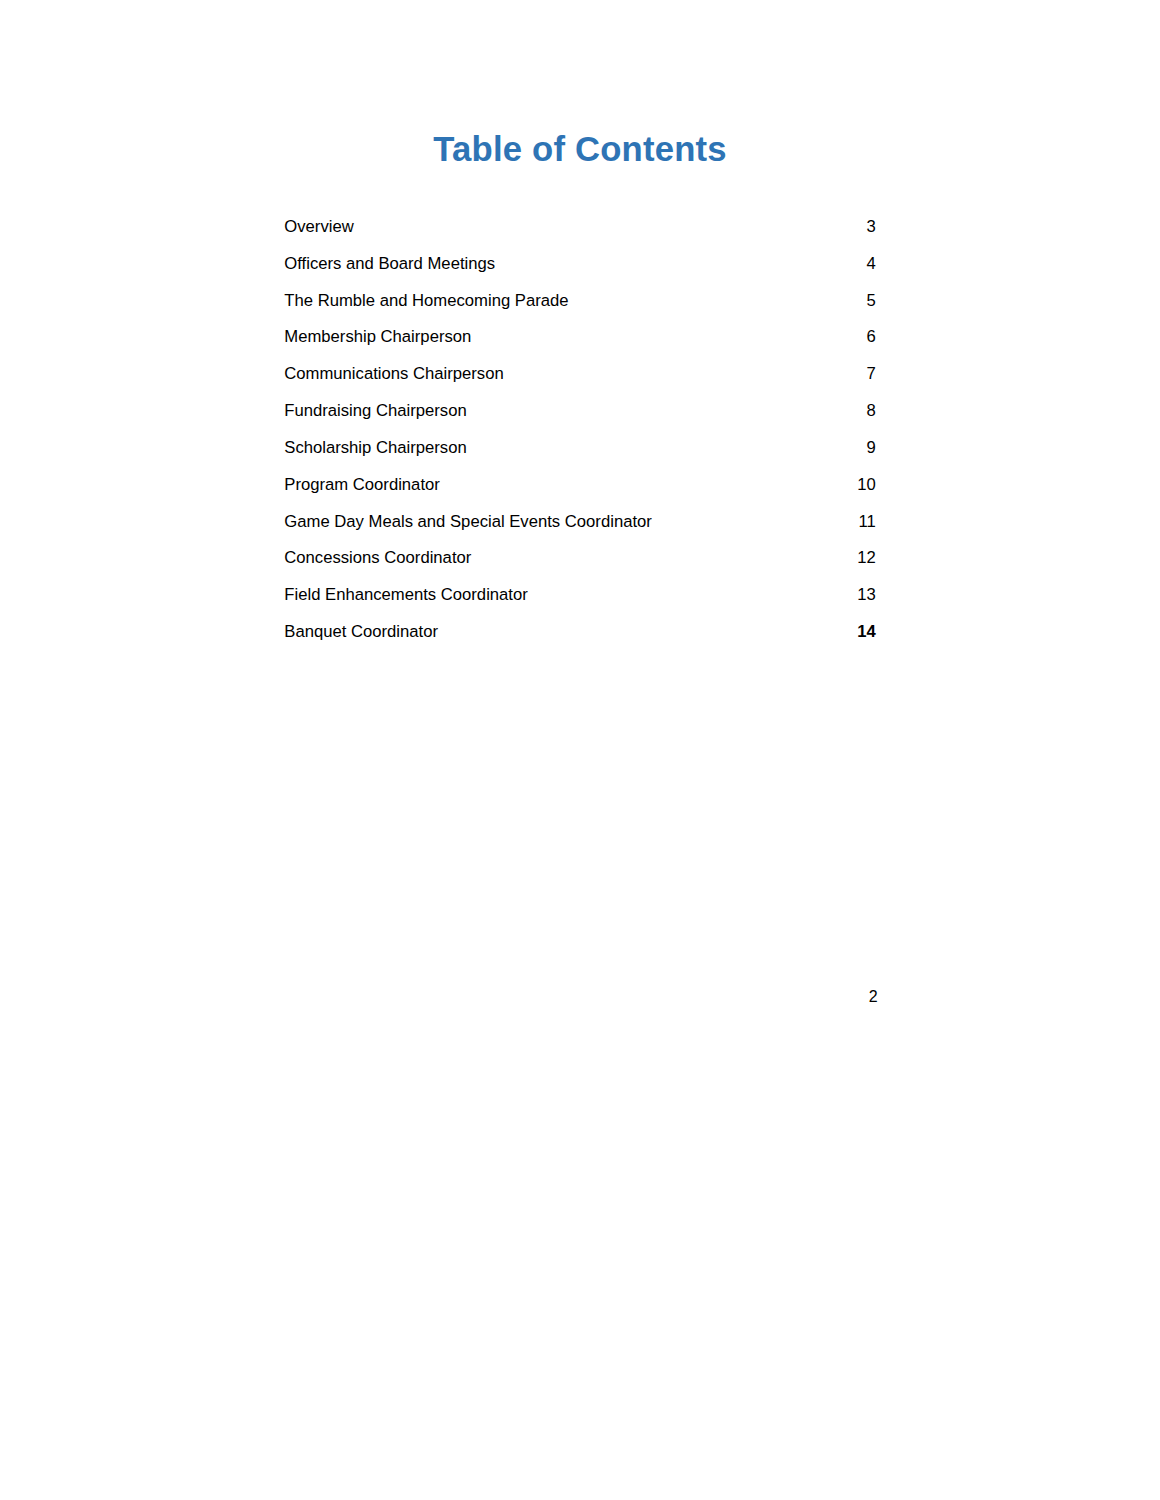Table of Contents
| Overview | 3 |
| Officers and Board Meetings | 4 |
| The Rumble and Homecoming Parade | 5 |
| Membership Chairperson | 6 |
| Communications Chairperson | 7 |
| Fundraising Chairperson | 8 |
| Scholarship Chairperson | 9 |
| Program Coordinator | 10 |
| Game Day Meals and Special Events Coordinator | 11 |
| Concessions Coordinator | 12 |
| Field Enhancements Coordinator | 13 |
| Banquet Coordinator | 14 |
2